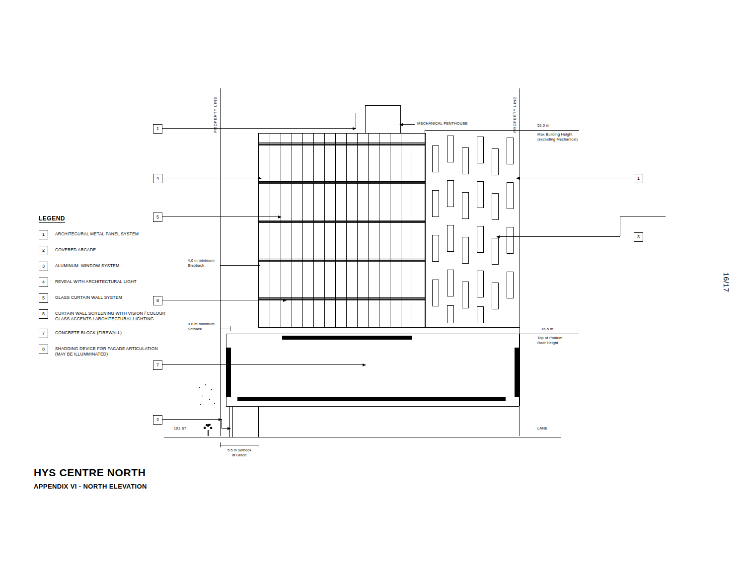16/17
LEGEND
1
ARCHITECURAL METAL PANEL SYSTEM
2
COVERED ARCADE
3
ALUMINUM WINDOW SYSTEM
4
REVEAL WITH ARCHITECTURAL LIGHT
5
GLASS CURTAIN WALL SYSTEM
6
CURTAIN WALL SCREENING WITH VISION / COLOUR
GLASS ACCENTS / ARCHITECTURAL LIGHTING
7
CONCRETE BLOCK (FIREWALL)
8
SHADDING DEVICE FOR FACADE ARTICULATION
(MAY BE ILLUMMINATED)
PROPERTY LINE
PROPERTY LINE
MECHANICAL PENTHOUSE
1
4
5
8
7
2
1
3
52.0 m
Max Building Height
(excluding Mechanical)
16.5 m
Top of Podium
Roof Height
4.0 m minimum
Stepback
0.8 m minimum
Setback
5.5 m Setback
at Grade
101 ST
LANE
HYS CENTRE NORTH
APPENDIX VI - NORTH ELEVATION